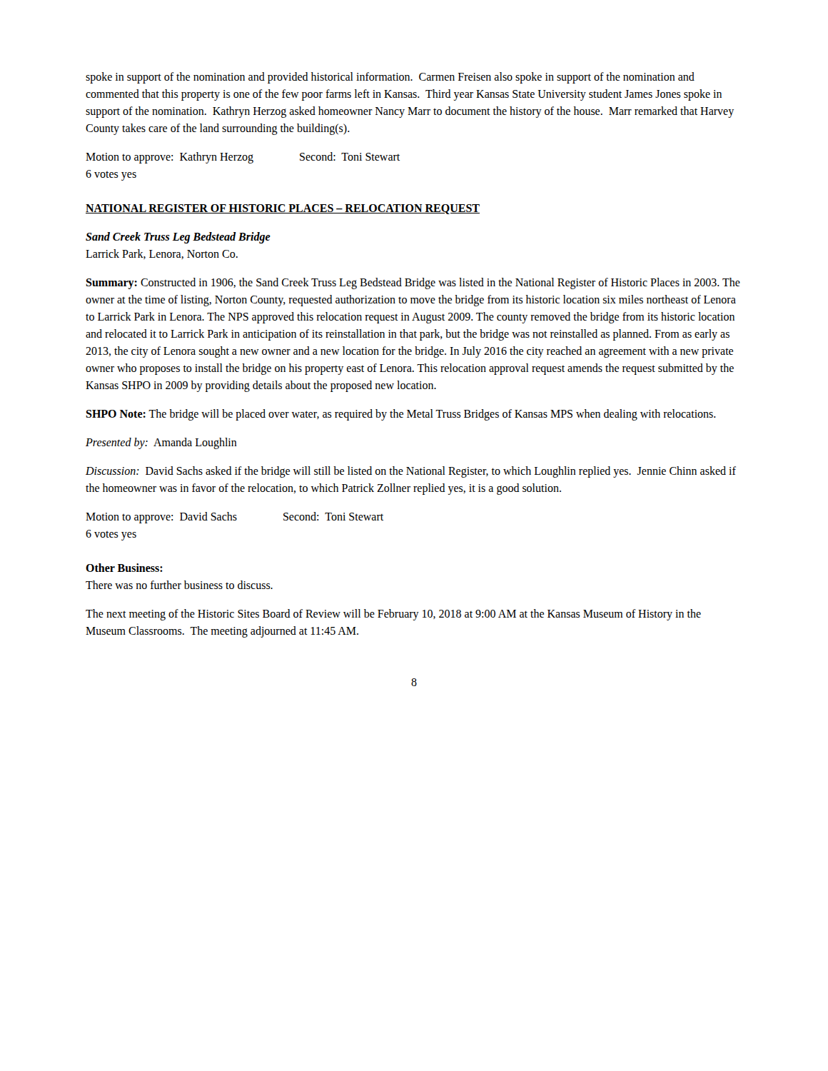spoke in support of the nomination and provided historical information. Carmen Freisen also spoke in support of the nomination and commented that this property is one of the few poor farms left in Kansas. Third year Kansas State University student James Jones spoke in support of the nomination. Kathryn Herzog asked homeowner Nancy Marr to document the history of the house. Marr remarked that Harvey County takes care of the land surrounding the building(s).
Motion to approve: Kathryn HerzogSecond: Toni Stewart
6 votes yes
NATIONAL REGISTER OF HISTORIC PLACES – RELOCATION REQUEST
Sand Creek Truss Leg Bedstead Bridge
Larrick Park, Lenora, Norton Co.
Summary: Constructed in 1906, the Sand Creek Truss Leg Bedstead Bridge was listed in the National Register of Historic Places in 2003. The owner at the time of listing, Norton County, requested authorization to move the bridge from its historic location six miles northeast of Lenora to Larrick Park in Lenora. The NPS approved this relocation request in August 2009. The county removed the bridge from its historic location and relocated it to Larrick Park in anticipation of its reinstallation in that park, but the bridge was not reinstalled as planned. From as early as 2013, the city of Lenora sought a new owner and a new location for the bridge. In July 2016 the city reached an agreement with a new private owner who proposes to install the bridge on his property east of Lenora. This relocation approval request amends the request submitted by the Kansas SHPO in 2009 by providing details about the proposed new location.
SHPO Note: The bridge will be placed over water, as required by the Metal Truss Bridges of Kansas MPS when dealing with relocations.
Presented by: Amanda Loughlin
Discussion: David Sachs asked if the bridge will still be listed on the National Register, to which Loughlin replied yes. Jennie Chinn asked if the homeowner was in favor of the relocation, to which Patrick Zollner replied yes, it is a good solution.
Motion to approve: David SachsSecond: Toni Stewart
6 votes yes
Other Business:
There was no further business to discuss.
The next meeting of the Historic Sites Board of Review will be February 10, 2018 at 9:00 AM at the Kansas Museum of History in the Museum Classrooms. The meeting adjourned at 11:45 AM.
8